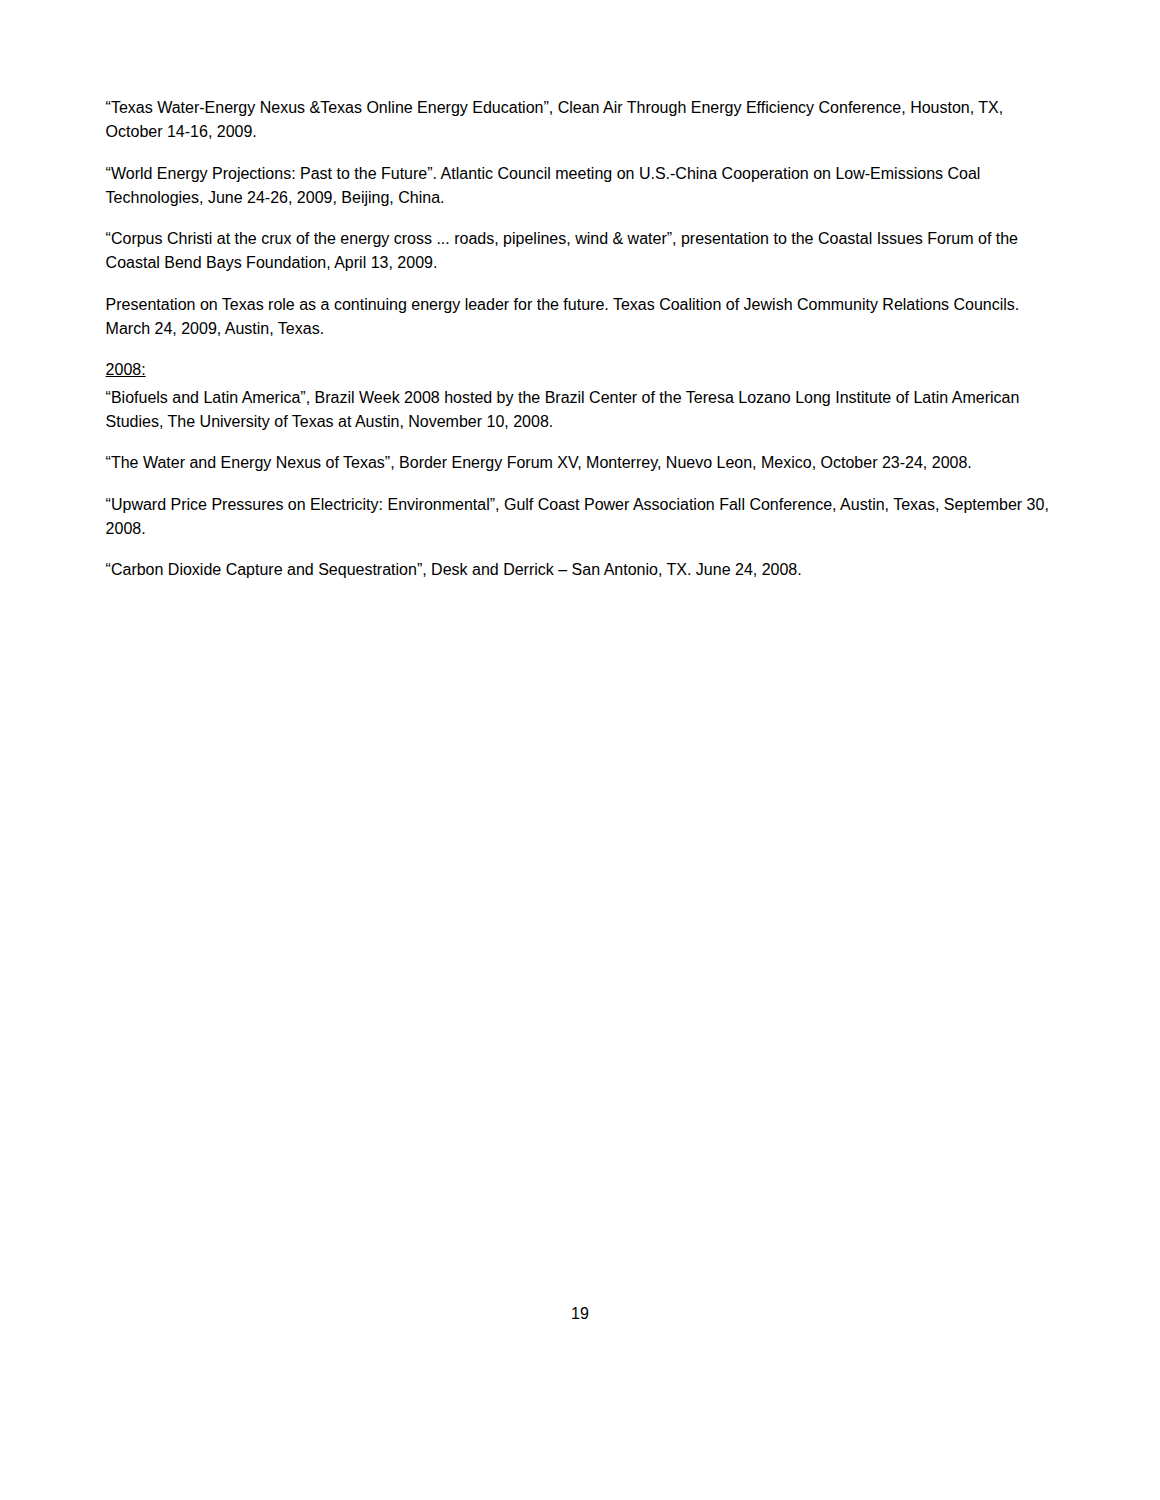“Texas Water-Energy Nexus &Texas Online Energy Education”, Clean Air Through Energy Efficiency Conference, Houston, TX, October 14-16, 2009.
“World Energy Projections: Past to the Future”. Atlantic Council meeting on U.S.-China Cooperation on Low-Emissions Coal Technologies, June 24-26, 2009, Beijing, China.
“Corpus Christi at the crux of the energy cross ... roads, pipelines, wind & water”, presentation to the Coastal Issues Forum of the Coastal Bend Bays Foundation, April 13, 2009.
Presentation on Texas role as a continuing energy leader for the future. Texas Coalition of Jewish Community Relations Councils. March 24, 2009, Austin, Texas.
2008:
“Biofuels and Latin America”, Brazil Week 2008 hosted by the Brazil Center of the Teresa Lozano Long Institute of Latin American Studies, The University of Texas at Austin, November 10, 2008.
“The Water and Energy Nexus of Texas”, Border Energy Forum XV, Monterrey, Nuevo Leon, Mexico, October 23-24, 2008.
“Upward Price Pressures on Electricity: Environmental”, Gulf Coast Power Association Fall Conference, Austin, Texas, September 30, 2008.
“Carbon Dioxide Capture and Sequestration”, Desk and Derrick – San Antonio, TX. June 24, 2008.
19